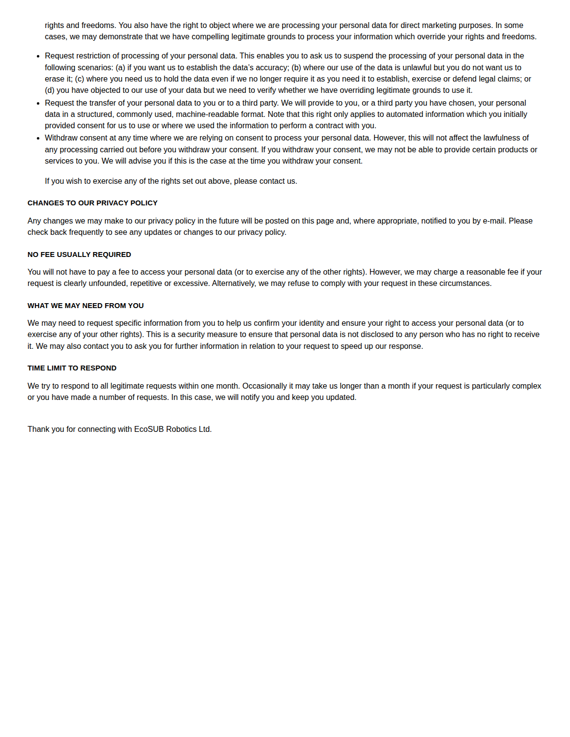rights and freedoms. You also have the right to object where we are processing your personal data for direct marketing purposes. In some cases, we may demonstrate that we have compelling legitimate grounds to process your information which override your rights and freedoms.
Request restriction of processing of your personal data. This enables you to ask us to suspend the processing of your personal data in the following scenarios: (a) if you want us to establish the data’s accuracy; (b) where our use of the data is unlawful but you do not want us to erase it; (c) where you need us to hold the data even if we no longer require it as you need it to establish, exercise or defend legal claims; or (d) you have objected to our use of your data but we need to verify whether we have overriding legitimate grounds to use it.
Request the transfer of your personal data to you or to a third party. We will provide to you, or a third party you have chosen, your personal data in a structured, commonly used, machine-readable format. Note that this right only applies to automated information which you initially provided consent for us to use or where we used the information to perform a contract with you.
Withdraw consent at any time where we are relying on consent to process your personal data. However, this will not affect the lawfulness of any processing carried out before you withdraw your consent. If you withdraw your consent, we may not be able to provide certain products or services to you. We will advise you if this is the case at the time you withdraw your consent.
If you wish to exercise any of the rights set out above, please contact us.
CHANGES TO OUR PRIVACY POLICY
Any changes we may make to our privacy policy in the future will be posted on this page and, where appropriate, notified to you by e-mail. Please check back frequently to see any updates or changes to our privacy policy.
NO FEE USUALLY REQUIRED
You will not have to pay a fee to access your personal data (or to exercise any of the other rights). However, we may charge a reasonable fee if your request is clearly unfounded, repetitive or excessive. Alternatively, we may refuse to comply with your request in these circumstances.
WHAT WE MAY NEED FROM YOU
We may need to request specific information from you to help us confirm your identity and ensure your right to access your personal data (or to exercise any of your other rights). This is a security measure to ensure that personal data is not disclosed to any person who has no right to receive it. We may also contact you to ask you for further information in relation to your request to speed up our response.
TIME LIMIT TO RESPOND
We try to respond to all legitimate requests within one month. Occasionally it may take us longer than a month if your request is particularly complex or you have made a number of requests. In this case, we will notify you and keep you updated.
Thank you for connecting with EcoSUB Robotics Ltd.